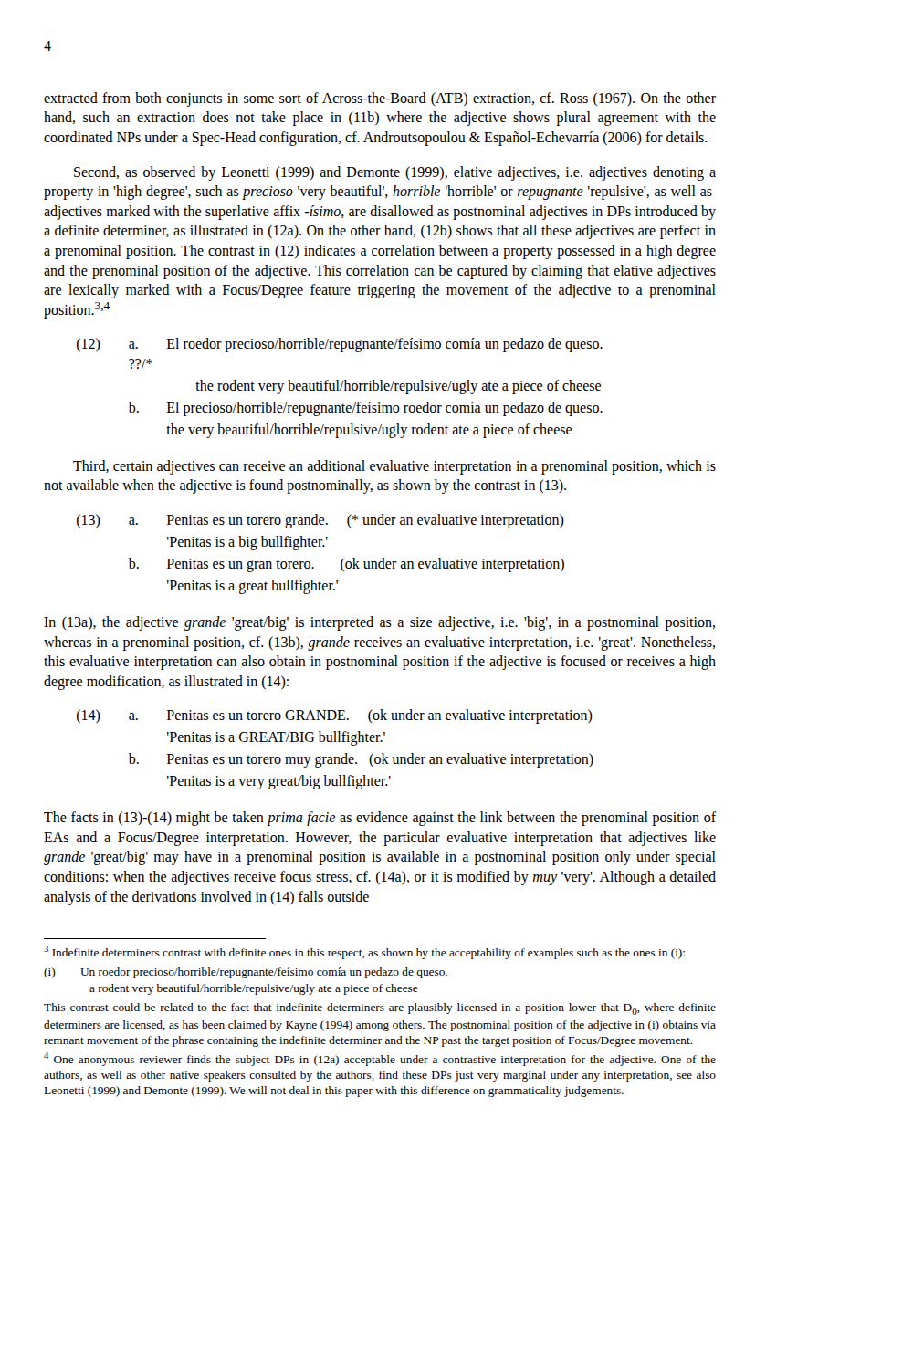4
extracted from both conjuncts in some sort of Across-the-Board (ATB) extraction, cf. Ross (1967). On the other hand, such an extraction does not take place in (11b) where the adjective shows plural agreement with the coordinated NPs under a Spec-Head configuration, cf. Androutsopoulou & Español-Echevarría (2006) for details.
Second, as observed by Leonetti (1999) and Demonte (1999), elative adjectives, i.e. adjectives denoting a property in 'high degree', such as precioso 'very beautiful', horrible 'horrible' or repugnante 'repulsive', as well as adjectives marked with the superlative affix -ísimo, are disallowed as postnominal adjectives in DPs introduced by a definite determiner, as illustrated in (12a). On the other hand, (12b) shows that all these adjectives are perfect in a prenominal position. The contrast in (12) indicates a correlation between a property possessed in a high degree and the prenominal position of the adjective. This correlation can be captured by claiming that elative adjectives are lexically marked with a Focus/Degree feature triggering the movement of the adjective to a prenominal position.3,4
| (12) | a. ??/* | El roedor precioso/horrible/repugnante/feísimo comía un pedazo de queso. |
| | | the rodent very beautiful/horrible/repulsive/ugly ate a piece of cheese |
| | b. | El precioso/horrible/repugnante/feísimo roedor comía un pedazo de queso. |
| | | the very beautiful/horrible/repulsive/ugly rodent ate a piece of cheese |
Third, certain adjectives can receive an additional evaluative interpretation in a prenominal position, which is not available when the adjective is found postnominally, as shown by the contrast in (13).
| (13) | a. | Penitas es un torero grande. (* under an evaluative interpretation) |
| | | 'Penitas is a big bullfighter.' |
| | b. | Penitas es un gran torero. (ok under an evaluative interpretation) |
| | | 'Penitas is a great bullfighter.' |
In (13a), the adjective grande 'great/big' is interpreted as a size adjective, i.e. 'big', in a postnominal position, whereas in a prenominal position, cf. (13b), grande receives an evaluative interpretation, i.e. 'great'. Nonetheless, this evaluative interpretation can also obtain in postnominal position if the adjective is focused or receives a high degree modification, as illustrated in (14):
| (14) | a. | Penitas es un torero GRANDE. (ok under an evaluative interpretation) |
| | | 'Penitas is a GREAT/BIG bullfighter.' |
| | b. | Penitas es un torero muy grande. (ok under an evaluative interpretation) |
| | | 'Penitas is a very great/big bullfighter.' |
The facts in (13)-(14) might be taken prima facie as evidence against the link between the prenominal position of EAs and a Focus/Degree interpretation. However, the particular evaluative interpretation that adjectives like grande 'great/big' may have in a prenominal position is available in a postnominal position only under special conditions: when the adjectives receive focus stress, cf. (14a), or it is modified by muy 'very'. Although a detailed analysis of the derivations involved in (14) falls outside
3 Indefinite determiners contrast with definite ones in this respect, as shown by the acceptability of examples such as the ones in (i):
| (i) | Un roedor precioso/horrible/repugnante/feísimo comía un pedazo de queso. |
| | a rodent very beautiful/horrible/repulsive/ugly ate a piece of cheese |
This contrast could be related to the fact that indefinite determiners are plausibly licensed in a position lower that D0, where definite determiners are licensed, as has been claimed by Kayne (1994) among others. The postnominal position of the adjective in (i) obtains via remnant movement of the phrase containing the indefinite determiner and the NP past the target position of Focus/Degree movement.
4 One anonymous reviewer finds the subject DPs in (12a) acceptable under a contrastive interpretation for the adjective. One of the authors, as well as other native speakers consulted by the authors, find these DPs just very marginal under any interpretation, see also Leonetti (1999) and Demonte (1999). We will not deal in this paper with this difference on grammaticality judgements.